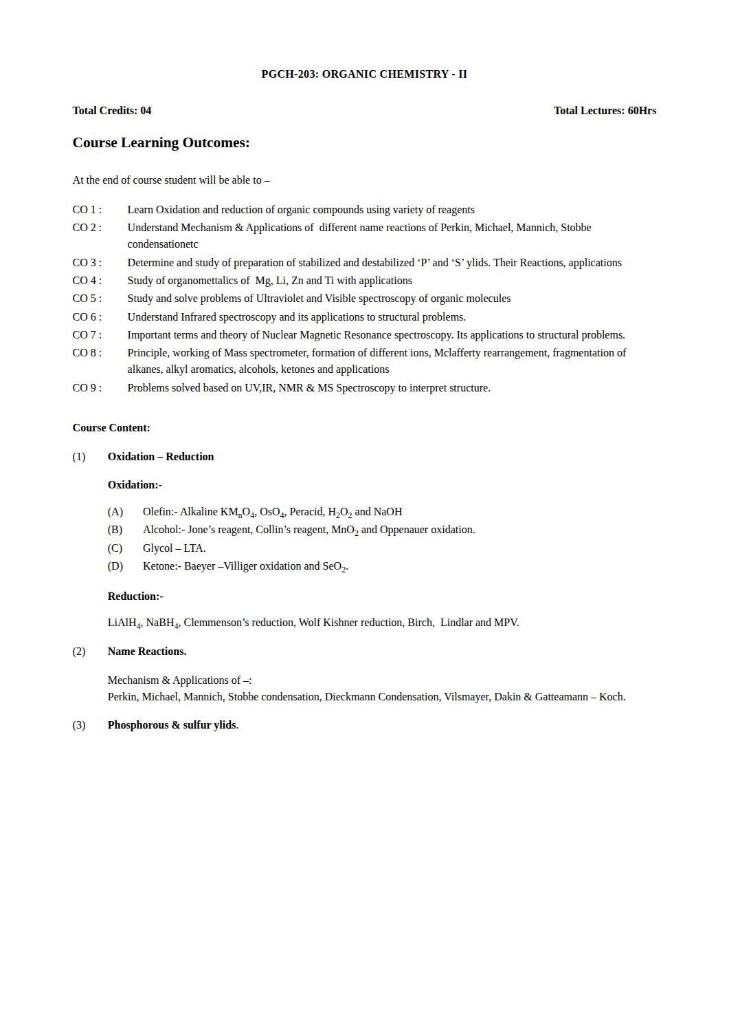PGCH-203: ORGANIC CHEMISTRY - II
Total Credits: 04 Total Lectures: 60Hrs
Course Learning Outcomes:
At the end of course student will be able to –
| CO 1 : | Learn Oxidation and reduction of organic compounds using variety of reagents |
| CO 2 : | Understand Mechanism & Applications of different name reactions of Perkin, Michael, Mannich, Stobbe condensationetc |
| CO 3 : | Determine and study of preparation of stabilized and destabilized ‘P’ and ‘S’ ylids. Their Reactions, applications |
| CO 4 : | Study of organomettalics of Mg, Li, Zn and Ti with applications |
| CO 5 : | Study and solve problems of Ultraviolet and Visible spectroscopy of organic molecules |
| CO 6 : | Understand Infrared spectroscopy and its applications to structural problems. |
| CO 7 : | Important terms and theory of Nuclear Magnetic Resonance spectroscopy. Its applications to structural problems. |
| CO 8 : | Principle, working of Mass spectrometer, formation of different ions, Mclafferty rearrangement, fragmentation of alkanes, alkyl aromatics, alcohols, ketones and applications |
| CO 9 : | Problems solved based on UV,IR, NMR & MS Spectroscopy to interpret structure. |
Course Content:
(1) Oxidation – Reduction
Oxidation:-
| (A) | Olefin:- Alkaline KM n O 4 , OsO 4 , Peracid, H 2 O 2 and NaOH |
| (B) | Alcohol:- Jone’s reagent, Collin’s reagent, MnO 2 and Oppenauer oxidation. |
| (C) | Glycol – LTA. |
| (D) | Ketone:- Baeyer –Villiger oxidation and SeO 2 . |
Reduction:-
LiAlH4, NaBH4, Clemmenson’s reduction, Wolf Kishner reduction, Birch, Lindlar and MPV.
(2) Name Reactions.
Mechanism & Applications of –:
Perkin, Michael, Mannich, Stobbe condensation, Dieckmann Condensation, Vilsmayer, Dakin & Gatteamann – Koch.
(3) Phosphorous & sulfur ylids.